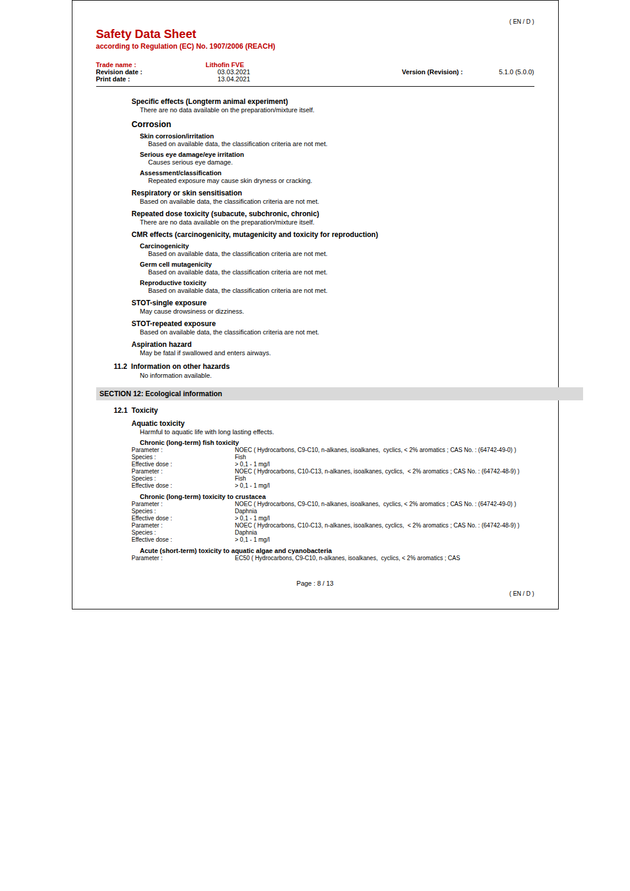( EN / D )
Safety Data Sheet
according to Regulation (EC) No. 1907/2006 (REACH)
| Trade name : | Lithofin FVE |
| Revision date : | 03.03.2021 | Version (Revision) : | 5.1.0 (5.0.0) |
| Print date : | 13.04.2021 | | |
Specific effects (Longterm animal experiment)
There are no data available on the preparation/mixture itself.
Corrosion
Skin corrosion/irritation
Based on available data, the classification criteria are not met.
Serious eye damage/eye irritation
Causes serious eye damage.
Assessment/classification
Repeated exposure may cause skin dryness or cracking.
Respiratory or skin sensitisation
Based on available data, the classification criteria are not met.
Repeated dose toxicity (subacute, subchronic, chronic)
There are no data available on the preparation/mixture itself.
CMR effects (carcinogenicity, mutagenicity and toxicity for reproduction)
Carcinogenicity
Based on available data, the classification criteria are not met.
Germ cell mutagenicity
Based on available data, the classification criteria are not met.
Reproductive toxicity
Based on available data, the classification criteria are not met.
STOT-single exposure
May cause drowsiness or dizziness.
STOT-repeated exposure
Based on available data, the classification criteria are not met.
Aspiration hazard
May be fatal if swallowed and enters airways.
11.2 Information on other hazards
No information available.
SECTION 12: Ecological information
12.1 Toxicity
Aquatic toxicity
Harmful to aquatic life with long lasting effects.
Chronic (long-term) fish toxicity
| Parameter : | NOEC ( Hydrocarbons, C9-C10, n-alkanes, isoalkanes, cyclics, < 2% aromatics ; CAS No. : (64742-49-0) ) |
| Species : | Fish |
| Effective dose : | > 0,1 - 1 mg/l |
| Parameter : | NOEC ( Hydrocarbons, C10-C13, n-alkanes, isoalkanes, cyclics, < 2% aromatics ; CAS No. : (64742-48-9) ) |
| Species : | Fish |
| Effective dose : | > 0,1 - 1 mg/l |
Chronic (long-term) toxicity to crustacea
| Parameter : | NOEC ( Hydrocarbons, C9-C10, n-alkanes, isoalkanes, cyclics, < 2% aromatics ; CAS No. : (64742-49-0) ) |
| Species : | Daphnia |
| Effective dose : | > 0,1 - 1 mg/l |
| Parameter : | NOEC ( Hydrocarbons, C10-C13, n-alkanes, isoalkanes, cyclics, < 2% aromatics ; CAS No. : (64742-48-9) ) |
| Species : | Daphnia |
| Effective dose : | > 0,1 - 1 mg/l |
Acute (short-term) toxicity to aquatic algae and cyanobacteria
| Parameter : | EC50 ( Hydrocarbons, C9-C10, n-alkanes, isoalkanes, cyclics, < 2% aromatics ; CAS |
Page : 8 / 13
( EN / D )